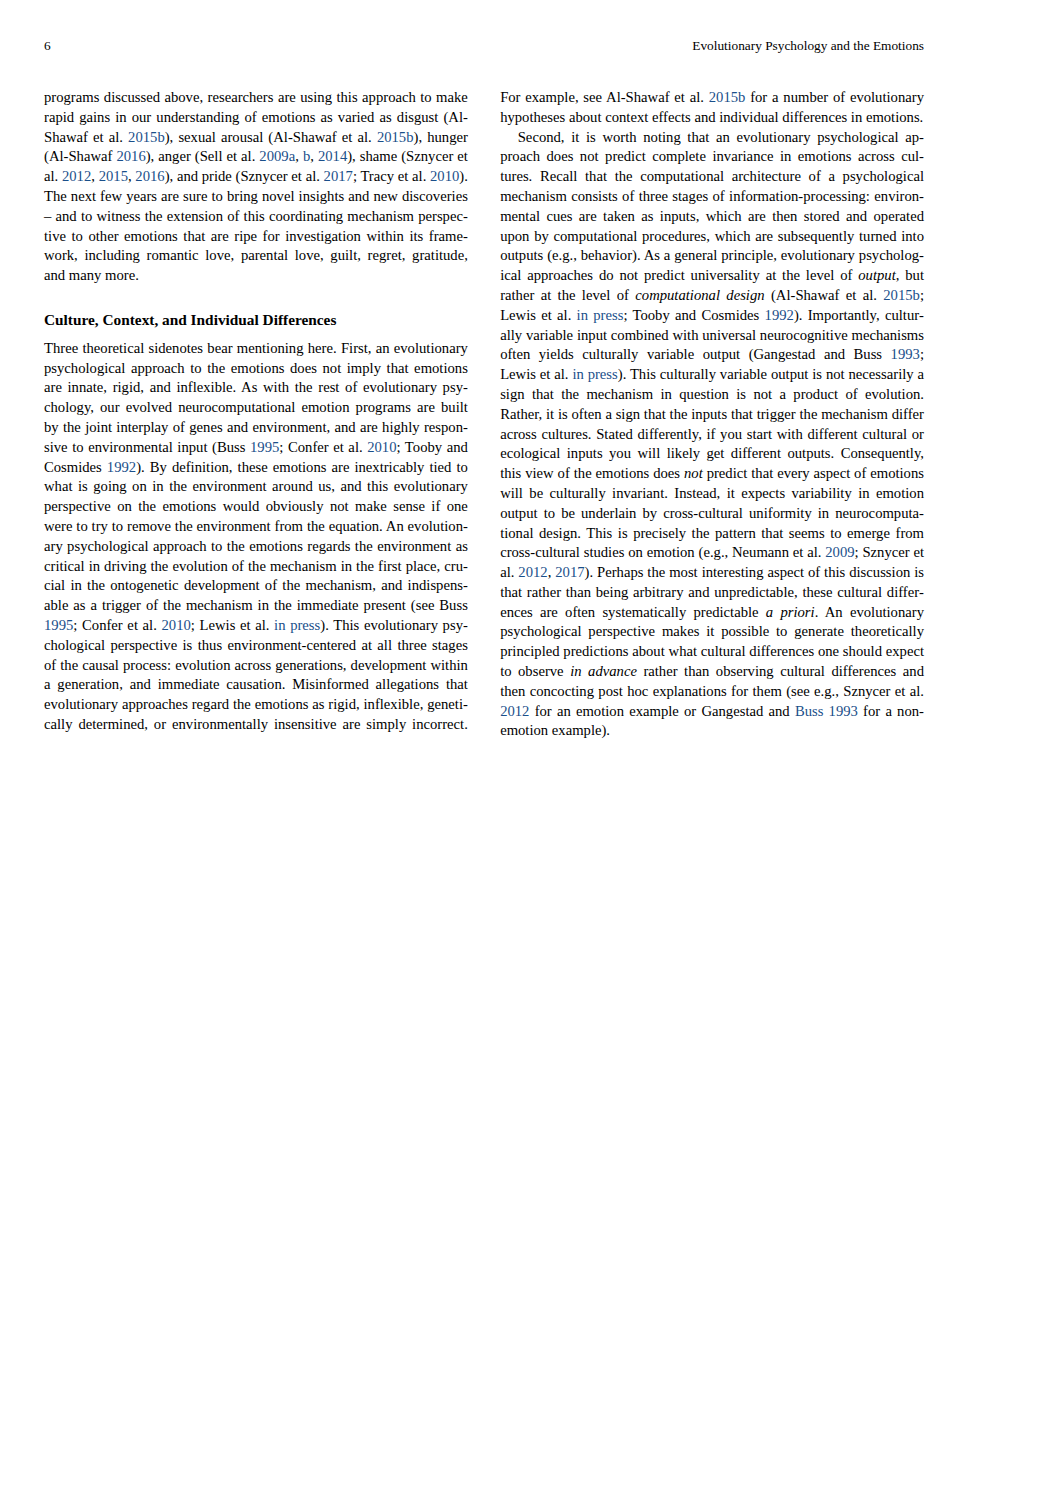6 Evolutionary Psychology and the Emotions
programs discussed above, researchers are using this approach to make rapid gains in our understanding of emotions as varied as disgust (Al-Shawaf et al. 2015b), sexual arousal (Al-Shawaf et al. 2015b), hunger (Al-Shawaf 2016), anger (Sell et al. 2009a, b, 2014), shame (Sznycer et al. 2012, 2015, 2016), and pride (Sznycer et al. 2017; Tracy et al. 2010). The next few years are sure to bring novel insights and new discoveries – and to witness the extension of this coordinating mechanism perspective to other emotions that are ripe for investigation within its framework, including romantic love, parental love, guilt, regret, gratitude, and many more.
Culture, Context, and Individual Differences
Three theoretical sidenotes bear mentioning here. First, an evolutionary psychological approach to the emotions does not imply that emotions are innate, rigid, and inflexible. As with the rest of evolutionary psychology, our evolved neurocomputational emotion programs are built by the joint interplay of genes and environment, and are highly responsive to environmental input (Buss 1995; Confer et al. 2010; Tooby and Cosmides 1992). By definition, these emotions are inextricably tied to what is going on in the environment around us, and this evolutionary perspective on the emotions would obviously not make sense if one were to try to remove the environment from the equation. An evolutionary psychological approach to the emotions regards the environment as critical in driving the evolution of the mechanism in the first place, crucial in the ontogenetic development of the mechanism, and indispensable as a trigger of the mechanism in the immediate present (see Buss 1995; Confer et al. 2010; Lewis et al. in press). This evolutionary psychological perspective is thus environment-centered at all three stages of the causal process: evolution across generations, development within a generation, and immediate causation. Misinformed allegations that evolutionary approaches regard the emotions as rigid, inflexible, genetically determined, or environmentally insensitive are simply incorrect. For example, see Al-Shawaf et al. 2015b for a number of evolutionary hypotheses about context effects and individual differences in emotions.
Second, it is worth noting that an evolutionary psychological approach does not predict complete invariance in emotions across cultures. Recall that the computational architecture of a psychological mechanism consists of three stages of information-processing: environmental cues are taken as inputs, which are then stored and operated upon by computational procedures, which are subsequently turned into outputs (e.g., behavior). As a general principle, evolutionary psychological approaches do not predict universality at the level of output, but rather at the level of computational design (Al-Shawaf et al. 2015b; Lewis et al. in press; Tooby and Cosmides 1992). Importantly, culturally variable input combined with universal neurocognitive mechanisms often yields culturally variable output (Gangestad and Buss 1993; Lewis et al. in press). This culturally variable output is not necessarily a sign that the mechanism in question is not a product of evolution. Rather, it is often a sign that the inputs that trigger the mechanism differ across cultures. Stated differently, if you start with different cultural or ecological inputs you will likely get different outputs. Consequently, this view of the emotions does not predict that every aspect of emotions will be culturally invariant. Instead, it expects variability in emotion output to be underlain by cross-cultural uniformity in neurocomputational design. This is precisely the pattern that seems to emerge from cross-cultural studies on emotion (e.g., Neumann et al. 2009; Sznycer et al. 2012, 2017). Perhaps the most interesting aspect of this discussion is that rather than being arbitrary and unpredictable, these cultural differences are often systematically predictable a priori. An evolutionary psychological perspective makes it possible to generate theoretically principled predictions about what cultural differences one should expect to observe in advance rather than observing cultural differences and then concocting post hoc explanations for them (see e.g., Sznycer et al. 2012 for an emotion example or Gangestad and Buss 1993 for a non-emotion example).